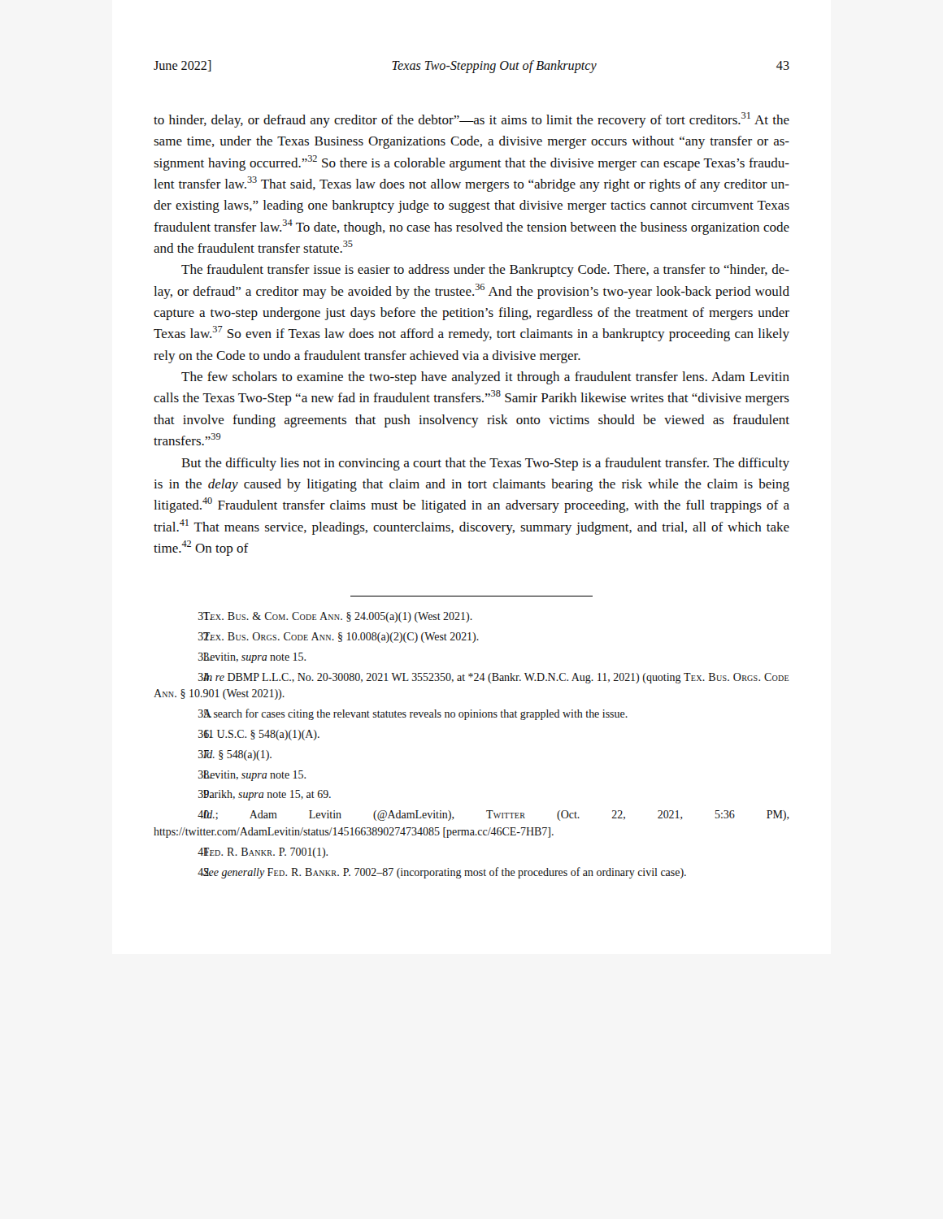June 2022] Texas Two-Stepping Out of Bankruptcy 43
to hinder, delay, or defraud any creditor of the debtor”—as it aims to limit the recovery of tort creditors.31 At the same time, under the Texas Business Organizations Code, a divisive merger occurs without “any transfer or assignment having occurred.”32 So there is a colorable argument that the divisive merger can escape Texas’s fraudulent transfer law.33 That said, Texas law does not allow mergers to “abridge any right or rights of any creditor under existing laws,” leading one bankruptcy judge to suggest that divisive merger tactics cannot circumvent Texas fraudulent transfer law.34 To date, though, no case has resolved the tension between the business organization code and the fraudulent transfer statute.35
The fraudulent transfer issue is easier to address under the Bankruptcy Code. There, a transfer to “hinder, delay, or defraud” a creditor may be avoided by the trustee.36 And the provision’s two-year look-back period would capture a two-step undergone just days before the petition’s filing, regardless of the treatment of mergers under Texas law.37 So even if Texas law does not afford a remedy, tort claimants in a bankruptcy proceeding can likely rely on the Code to undo a fraudulent transfer achieved via a divisive merger.
The few scholars to examine the two-step have analyzed it through a fraudulent transfer lens. Adam Levitin calls the Texas Two-Step “a new fad in fraudulent transfers.”38 Samir Parikh likewise writes that “divisive mergers that involve funding agreements that push insolvency risk onto victims should be viewed as fraudulent transfers.”39
But the difficulty lies not in convincing a court that the Texas Two-Step is a fraudulent transfer. The difficulty is in the delay caused by litigating that claim and in tort claimants bearing the risk while the claim is being litigated.40 Fraudulent transfer claims must be litigated in an adversary proceeding, with the full trappings of a trial.41 That means service, pleadings, counterclaims, discovery, summary judgment, and trial, all of which take time.42 On top of
Tex. Bus. & Com. Code Ann. § 24.005(a)(1) (West 2021).
Tex. Bus. Orgs. Code Ann. § 10.008(a)(2)(C) (West 2021).
Levitin, supra note 15.
In re DBMP L.L.C., No. 20-30080, 2021 WL 3552350, at *24 (Bankr. W.D.N.C. Aug. 11, 2021) (quoting Tex. Bus. Orgs. Code Ann. § 10.901 (West 2021)).
A search for cases citing the relevant statutes reveals no opinions that grappled with the issue.
11 U.S.C. § 548(a)(1)(A).
Id. § 548(a)(1).
Levitin, supra note 15.
Parikh, supra note 15, at 69.
Id.; Adam Levitin (@AdamLevitin), Twitter (Oct. 22, 2021, 5:36 PM), https://twitter.com/AdamLevitin/status/1451663890274734085 [perma.cc/46CE-7HB7].
Fed. R. Bankr. P. 7001(1).
See generally Fed. R. Bankr. P. 7002–87 (incorporating most of the procedures of an ordinary civil case).